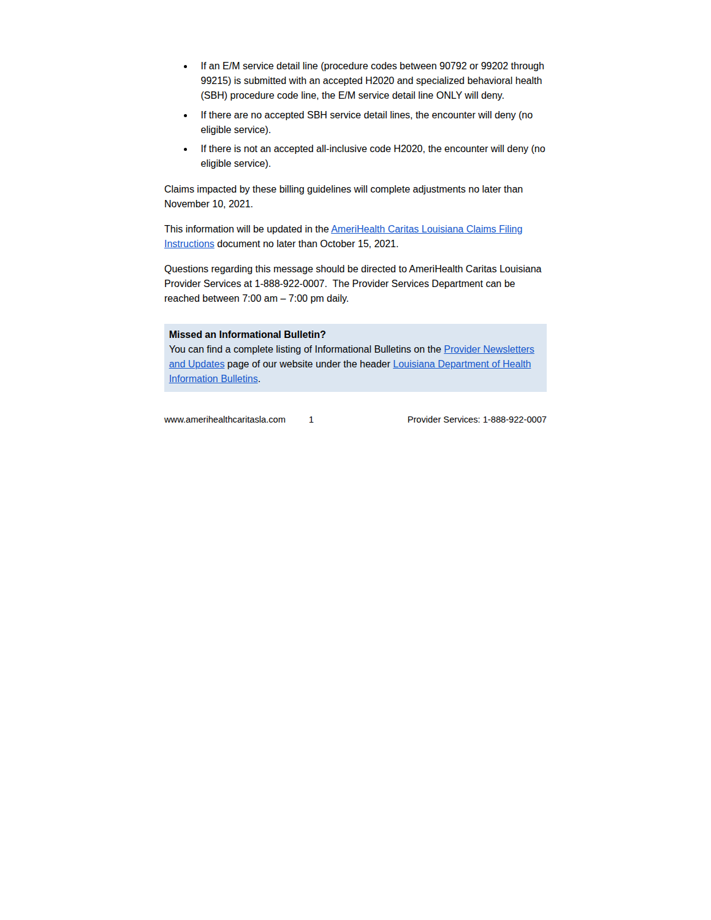If an E/M service detail line (procedure codes between 90792 or 99202 through 99215) is submitted with an accepted H2020 and specialized behavioral health (SBH) procedure code line, the E/M service detail line ONLY will deny.
If there are no accepted SBH service detail lines, the encounter will deny (no eligible service).
If there is not an accepted all-inclusive code H2020, the encounter will deny (no eligible service).
Claims impacted by these billing guidelines will complete adjustments no later than November 10, 2021.
This information will be updated in the AmeriHealth Caritas Louisiana Claims Filing Instructions document no later than October 15, 2021.
Questions regarding this message should be directed to AmeriHealth Caritas Louisiana Provider Services at 1-888-922-0007. The Provider Services Department can be reached between 7:00 am – 7:00 pm daily.
Missed an Informational Bulletin?
You can find a complete listing of Informational Bulletins on the Provider Newsletters and Updates page of our website under the header Louisiana Department of Health Information Bulletins.
www.amerihealthcaritasla.com
1
Provider Services: 1-888-922-0007